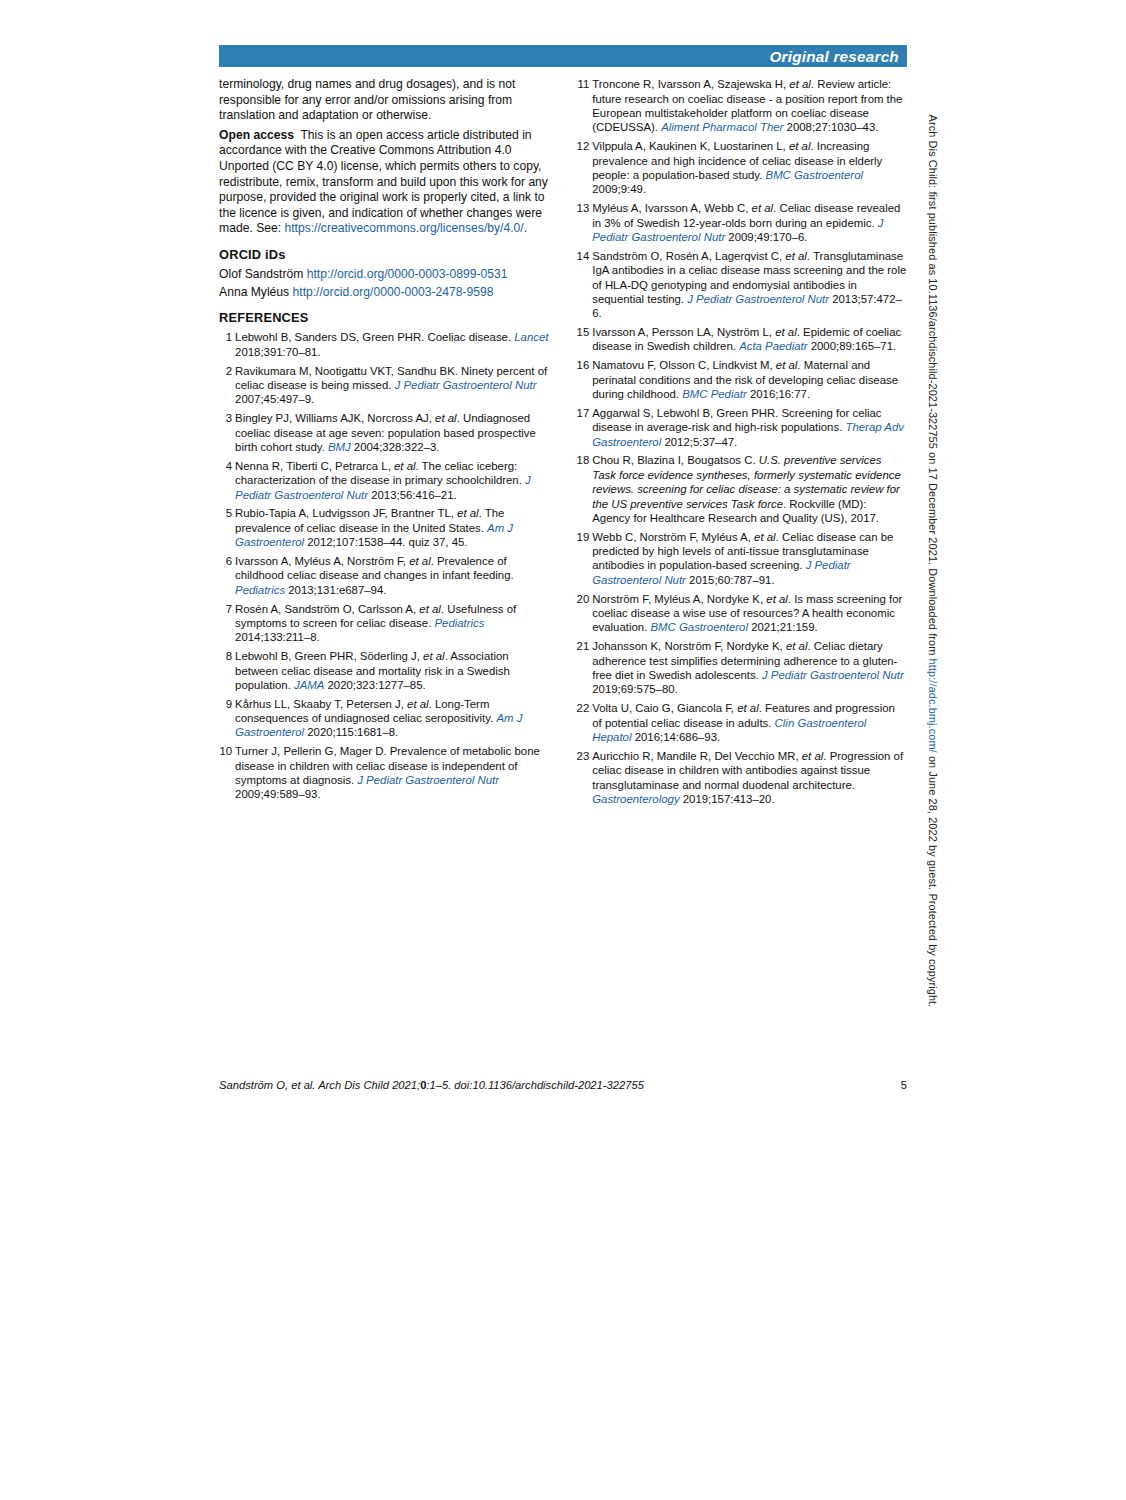Original research
terminology, drug names and drug dosages), and is not responsible for any error and/or omissions arising from translation and adaptation or otherwise.
Open access This is an open access article distributed in accordance with the Creative Commons Attribution 4.0 Unported (CC BY 4.0) license, which permits others to copy, redistribute, remix, transform and build upon this work for any purpose, provided the original work is properly cited, a link to the licence is given, and indication of whether changes were made. See: https://creativecommons.org/licenses/by/4.0/.
ORCID iDs
Olof Sandström http://orcid.org/0000-0003-0899-0531
Anna Myléus http://orcid.org/0000-0003-2478-9598
REFERENCES
Lebwohl B, Sanders DS, Green PHR. Coeliac disease. Lancet 2018;391:70–81.
Ravikumara M, Nootigattu VKT, Sandhu BK. Ninety percent of celiac disease is being missed. J Pediatr Gastroenterol Nutr 2007;45:497–9.
Bingley PJ, Williams AJK, Norcross AJ, et al. Undiagnosed coeliac disease at age seven: population based prospective birth cohort study. BMJ 2004;328:322–3.
Nenna R, Tiberti C, Petrarca L, et al. The celiac iceberg: characterization of the disease in primary schoolchildren. J Pediatr Gastroenterol Nutr 2013;56:416–21.
Rubio-Tapia A, Ludvigsson JF, Brantner TL, et al. The prevalence of celiac disease in the United States. Am J Gastroenterol 2012;107:1538–44. quiz 37, 45.
Ivarsson A, Myléus A, Norström F, et al. Prevalence of childhood celiac disease and changes in infant feeding. Pediatrics 2013;131:e687–94.
Rosén A, Sandström O, Carlsson A, et al. Usefulness of symptoms to screen for celiac disease. Pediatrics 2014;133:211–8.
Lebwohl B, Green PHR, Söderling J, et al. Association between celiac disease and mortality risk in a Swedish population. JAMA 2020;323:1277–85.
Kårhus LL, Skaaby T, Petersen J, et al. Long-Term consequences of undiagnosed celiac seropositivity. Am J Gastroenterol 2020;115:1681–8.
Turner J, Pellerin G, Mager D. Prevalence of metabolic bone disease in children with celiac disease is independent of symptoms at diagnosis. J Pediatr Gastroenterol Nutr 2009;49:589–93.
Troncone R, Ivarsson A, Szajewska H, et al. Review article: future research on coeliac disease - a position report from the European multistakeholder platform on coeliac disease (CDEUSSA). Aliment Pharmacol Ther 2008;27:1030–43.
Vilppula A, Kaukinen K, Luostarinen L, et al. Increasing prevalence and high incidence of celiac disease in elderly people: a population-based study. BMC Gastroenterol 2009;9:49.
Myléus A, Ivarsson A, Webb C, et al. Celiac disease revealed in 3% of Swedish 12-year-olds born during an epidemic. J Pediatr Gastroenterol Nutr 2009;49:170–6.
Sandström O, Rosén A, Lagerqvist C, et al. Transglutaminase IgA antibodies in a celiac disease mass screening and the role of HLA-DQ genotyping and endomysial antibodies in sequential testing. J Pediatr Gastroenterol Nutr 2013;57:472–6.
Ivarsson A, Persson LA, Nyström L, et al. Epidemic of coeliac disease in Swedish children. Acta Paediatr 2000;89:165–71.
Namatovu F, Olsson C, Lindkvist M, et al. Maternal and perinatal conditions and the risk of developing celiac disease during childhood. BMC Pediatr 2016;16:77.
Aggarwal S, Lebwohl B, Green PHR. Screening for celiac disease in average-risk and high-risk populations. Therap Adv Gastroenterol 2012;5:37–47.
Chou R, Blazina I, Bougatsos C. U.S. preventive services Task force evidence syntheses, formerly systematic evidence reviews. screening for celiac disease: a systematic review for the US preventive services Task force. Rockville (MD): Agency for Healthcare Research and Quality (US), 2017.
Webb C, Norström F, Myléus A, et al. Celiac disease can be predicted by high levels of anti-tissue transglutaminase antibodies in population-based screening. J Pediatr Gastroenterol Nutr 2015;60:787–91.
Norström F, Myléus A, Nordyke K, et al. Is mass screening for coeliac disease a wise use of resources? A health economic evaluation. BMC Gastroenterol 2021;21:159.
Johansson K, Norström F, Nordyke K, et al. Celiac dietary adherence test simplifies determining adherence to a gluten-free diet in Swedish adolescents. J Pediatr Gastroenterol Nutr 2019;69:575–80.
Volta U, Caio G, Giancola F, et al. Features and progression of potential celiac disease in adults. Clin Gastroenterol Hepatol 2016;14:686–93.
Auricchio R, Mandile R, Del Vecchio MR, et al. Progression of celiac disease in children with antibodies against tissue transglutaminase and normal duodenal architecture. Gastroenterology 2019;157:413–20.
Sandström O, et al. Arch Dis Child 2021;0:1–5. doi:10.1136/archdischild-2021-322755
5
Arch Dis Child: first published as 10.1136/archdischild-2021-322755 on 17 December 2021. Downloaded from http://adc.bmj.com/ on June 28, 2022 by guest. Protected by copyright.